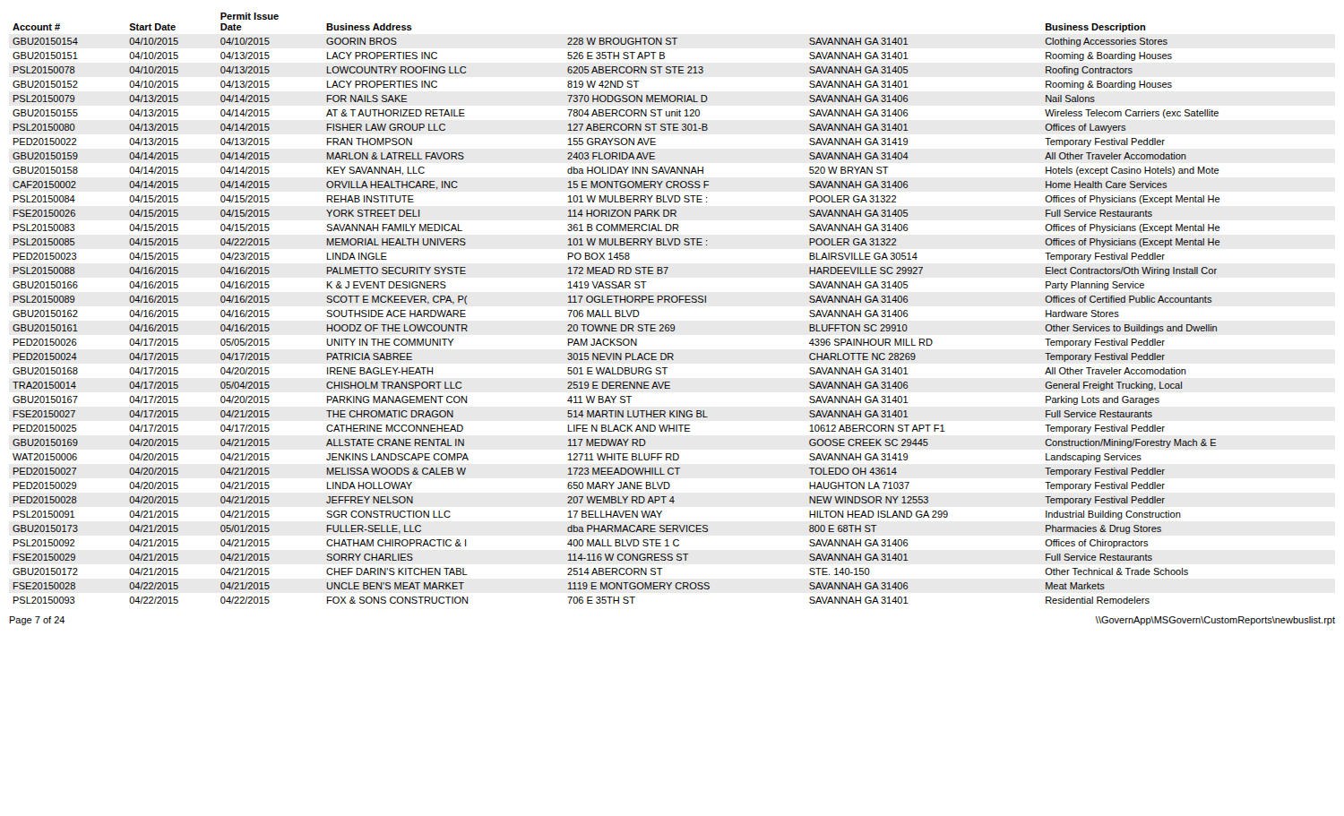| Account # | Start Date | Permit Issue Date | Business Address | Business Description |
| --- | --- | --- | --- | --- |
| GBU20150154 | 04/10/2015 | 04/10/2015 | GOORIN BROS | 228 W BROUGHTON ST | SAVANNAH GA 31401 | Clothing Accessories Stores |
| GBU20150151 | 04/10/2015 | 04/13/2015 | LACY PROPERTIES INC | 526 E 35TH ST APT B | SAVANNAH GA 31401 | Rooming & Boarding Houses |
| PSL20150078 | 04/10/2015 | 04/13/2015 | LOWCOUNTRY ROOFING LLC | 6205 ABERCORN ST STE 213 | SAVANNAH GA 31405 | Roofing Contractors |
| GBU20150152 | 04/10/2015 | 04/13/2015 | LACY PROPERTIES INC | 819 W 42ND ST | SAVANNAH GA 31401 | Rooming & Boarding Houses |
| PSL20150079 | 04/13/2015 | 04/14/2015 | FOR NAILS SAKE | 7370 HODGSON MEMORIAL D | SAVANNAH GA 31406 | Nail Salons |
| GBU20150155 | 04/13/2015 | 04/14/2015 | AT & T AUTHORIZED RETAILE | 7804 ABERCORN ST unit 120 | SAVANNAH GA 31406 | Wireless Telecom Carriers (exc Satellite |
| PSL20150080 | 04/13/2015 | 04/14/2015 | FISHER LAW GROUP LLC | 127 ABERCORN ST STE 301-B | SAVANNAH GA 31401 | Offices of Lawyers |
| PED20150022 | 04/13/2015 | 04/13/2015 | FRAN THOMPSON | 155 GRAYSON AVE | SAVANNAH GA 31419 | Temporary Festival Peddler |
| GBU20150159 | 04/14/2015 | 04/14/2015 | MARLON & LATRELL FAVORS | 2403 FLORIDA AVE | SAVANNAH GA 31404 | All Other Traveler Accomodation |
| GBU20150158 | 04/14/2015 | 04/14/2015 | KEY SAVANNAH, LLC | dba HOLIDAY INN SAVANNAH | 520 W BRYAN ST | Hotels (except Casino Hotels) and Mote |
| CAF20150002 | 04/14/2015 | 04/14/2015 | ORVILLA HEALTHCARE, INC | 15 E MONTGOMERY CROSS F | SAVANNAH GA 31406 | Home Health Care Services |
| PSL20150084 | 04/15/2015 | 04/15/2015 | REHAB INSTITUTE | 101 W MULBERRY BLVD STE : | POOLER GA 31322 | Offices of Physicians (Except Mental He |
| FSE20150026 | 04/15/2015 | 04/15/2015 | YORK STREET DELI | 114 HORIZON PARK DR | SAVANNAH GA 31405 | Full Service Restaurants |
| PSL20150083 | 04/15/2015 | 04/15/2015 | SAVANNAH FAMILY MEDICAL | 361 B COMMERCIAL DR | SAVANNAH GA 31406 | Offices of Physicians (Except Mental He |
| PSL20150085 | 04/15/2015 | 04/22/2015 | MEMORIAL HEALTH UNIVERS | 101 W MULBERRY BLVD STE : | POOLER GA 31322 | Offices of Physicians (Except Mental He |
| PED20150023 | 04/15/2015 | 04/23/2015 | LINDA INGLE | PO BOX 1458 | BLAIRSVILLE GA 30514 | Temporary Festival Peddler |
| PSL20150088 | 04/16/2015 | 04/16/2015 | PALMETTO SECURITY SYSTE | 172 MEAD RD STE B7 | HARDEEVILLE SC 29927 | Elect Contractors/Oth Wiring Install Cor |
| GBU20150166 | 04/16/2015 | 04/16/2015 | K & J EVENT DESIGNERS | 1419 VASSAR ST | SAVANNAH GA 31405 | Party Planning Service |
| PSL20150089 | 04/16/2015 | 04/16/2015 | SCOTT E MCKEEVER, CPA, P( | 117 OGLETHORPE PROFESSI | SAVANNAH GA 31406 | Offices of Certified Public Accountants |
| GBU20150162 | 04/16/2015 | 04/16/2015 | SOUTHSIDE ACE HARDWARE | 706 MALL BLVD | SAVANNAH GA 31406 | Hardware Stores |
| GBU20150161 | 04/16/2015 | 04/16/2015 | HOODZ OF THE LOWCOUNTR | 20 TOWNE DR STE 269 | BLUFFTON SC 29910 | Other Services to Buildings and Dwellin |
| PED20150026 | 04/17/2015 | 05/05/2015 | UNITY IN THE COMMUNITY | PAM JACKSON | 4396 SPAINHOUR MILL RD | Temporary Festival Peddler |
| PED20150024 | 04/17/2015 | 04/17/2015 | PATRICIA SABREE | 3015 NEVIN PLACE DR | CHARLOTTE NC 28269 | Temporary Festival Peddler |
| GBU20150168 | 04/17/2015 | 04/20/2015 | IRENE BAGLEY-HEATH | 501 E WALDBURG ST | SAVANNAH GA 31401 | All Other Traveler Accomodation |
| TRA20150014 | 04/17/2015 | 05/04/2015 | CHISHOLM TRANSPORT LLC | 2519 E DERENNE AVE | SAVANNAH GA 31406 | General Freight Trucking, Local |
| GBU20150167 | 04/17/2015 | 04/20/2015 | PARKING MANAGEMENT CON | 411 W BAY ST | SAVANNAH GA 31401 | Parking Lots and Garages |
| FSE20150027 | 04/17/2015 | 04/21/2015 | THE CHROMATIC DRAGON | 514 MARTIN LUTHER KING BL | SAVANNAH GA 31401 | Full Service Restaurants |
| PED20150025 | 04/17/2015 | 04/17/2015 | CATHERINE MCCONNEHEAD | LIFE N BLACK AND WHITE | 10612 ABERCORN ST APT F1 | Temporary Festival Peddler |
| GBU20150169 | 04/20/2015 | 04/21/2015 | ALLSTATE CRANE RENTAL IN | 117 MEDWAY RD | GOOSE CREEK SC 29445 | Construction/Mining/Forestry Mach & E |
| WAT20150006 | 04/20/2015 | 04/21/2015 | JENKINS LANDSCAPE COMPA | 12711 WHITE BLUFF RD | SAVANNAH GA 31419 | Landscaping Services |
| PED20150027 | 04/20/2015 | 04/21/2015 | MELISSA WOODS & CALEB W | 1723 MEEADOWHILL CT | TOLEDO OH 43614 | Temporary Festival Peddler |
| PED20150029 | 04/20/2015 | 04/21/2015 | LINDA HOLLOWAY | 650 MARY JANE BLVD | HAUGHTON LA 71037 | Temporary Festival Peddler |
| PED20150028 | 04/20/2015 | 04/21/2015 | JEFFREY NELSON | 207 WEMBLY RD APT 4 | NEW WINDSOR NY 12553 | Temporary Festival Peddler |
| PSL20150091 | 04/21/2015 | 04/21/2015 | SGR CONSTRUCTION LLC | 17 BELLHAVEN WAY | HILTON HEAD ISLAND GA 299 | Industrial Building Construction |
| GBU20150173 | 04/21/2015 | 05/01/2015 | FULLER-SELLE, LLC | dba PHARMACARE SERVICES | 800 E 68TH ST | Pharmacies & Drug Stores |
| PSL20150092 | 04/21/2015 | 04/21/2015 | CHATHAM CHIROPRACTIC & I | 400 MALL BLVD STE 1 C | SAVANNAH GA 31406 | Offices of Chiropractors |
| FSE20150029 | 04/21/2015 | 04/21/2015 | SORRY CHARLIES | 114-116 W CONGRESS ST | SAVANNAH GA 31401 | Full Service Restaurants |
| GBU20150172 | 04/21/2015 | 04/21/2015 | CHEF DARIN'S KITCHEN TABL | 2514 ABERCORN ST | STE. 140-150 | Other Technical & Trade Schools |
| FSE20150028 | 04/22/2015 | 04/21/2015 | UNCLE BEN'S MEAT MARKET | 1119 E MONTGOMERY CROSS | SAVANNAH GA 31406 | Meat Markets |
| PSL20150093 | 04/22/2015 | 04/22/2015 | FOX & SONS CONSTRUCTION | 706 E 35TH ST | SAVANNAH GA 31401 | Residential Remodelers |
Page 7 of 24 \\GovernApp\MSGovern\CustomReports\newbuslist.rpt